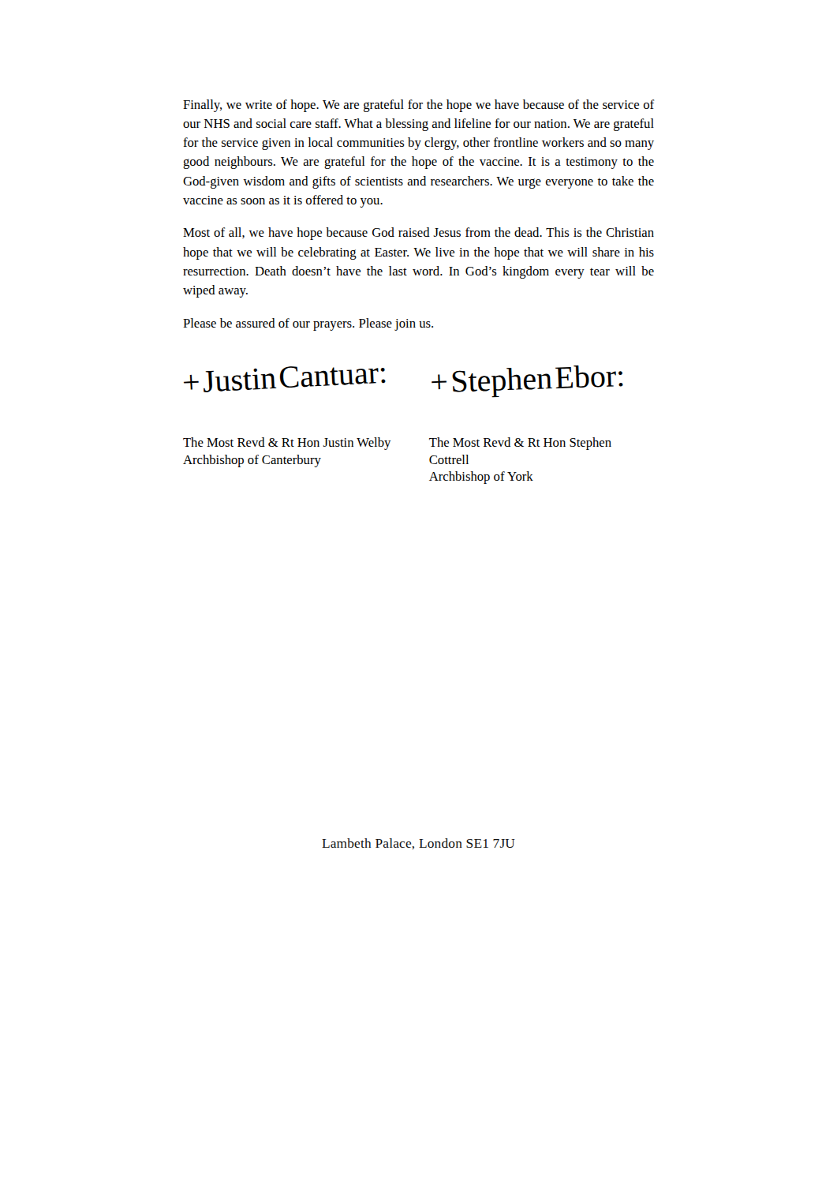Finally, we write of hope. We are grateful for the hope we have because of the service of our NHS and social care staff. What a blessing and lifeline for our nation. We are grateful for the service given in local communities by clergy, other frontline workers and so many good neighbours. We are grateful for the hope of the vaccine. It is a testimony to the God-given wisdom and gifts of scientists and researchers. We urge everyone to take the vaccine as soon as it is offered to you.
Most of all, we have hope because God raised Jesus from the dead. This is the Christian hope that we will be celebrating at Easter. We live in the hope that we will share in his resurrection. Death doesn’t have the last word. In God’s kingdom every tear will be wiped away.
Please be assured of our prayers. Please join us.
| + Justin Cantuar: | + Stephen Ebor: |
| The Most Revd & Rt Hon Justin Welby Archbishop of Canterbury | The Most Revd & Rt Hon Stephen Cottrell Archbishop of York |
Lambeth Palace, London SE1 7JU